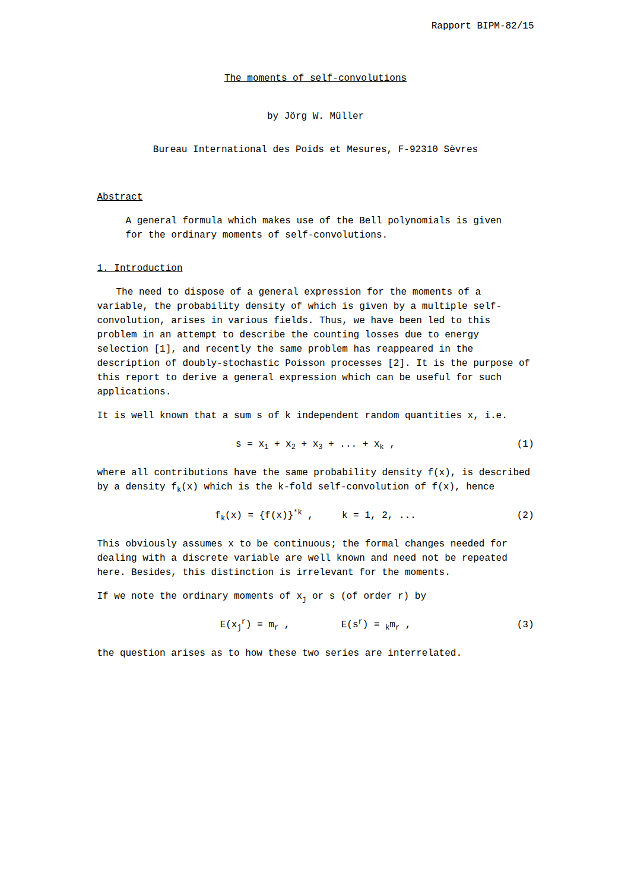Rapport BIPM-82/15
The moments of self-convolutions
by Jörg W. Müller
Bureau International des Poids et Mesures, F-92310 Sèvres
Abstract
A general formula which makes use of the Bell polynomials is given for the ordinary moments of self-convolutions.
1. Introduction
The need to dispose of a general expression for the moments of a variable, the probability density of which is given by a multiple self-convolution, arises in various fields. Thus, we have been led to this problem in an attempt to describe the counting losses due to energy selection [1], and recently the same problem has reappeared in the description of doubly-stochastic Poisson processes [2]. It is the purpose of this report to derive a general expression which can be useful for such applications.
It is well known that a sum s of k independent random quantities x, i.e.
s = x1 + x2 + x3 + ... + xk , (1)
where all contributions have the same probability density f(x), is described by a density fk(x) which is the k-fold self-convolution of f(x), hence
fk(x) = {f(x)}*k , k = 1, 2, ... (2)
This obviously assumes x to be continuous; the formal changes needed for dealing with a discrete variable are well known and need not be repeated here. Besides, this distinction is irrelevant for the moments.
If we note the ordinary moments of xj or s (of order r) by
E(xjr) ≡ mr , E(sr) ≡ kmr , (3)
the question arises as to how these two series are interrelated.